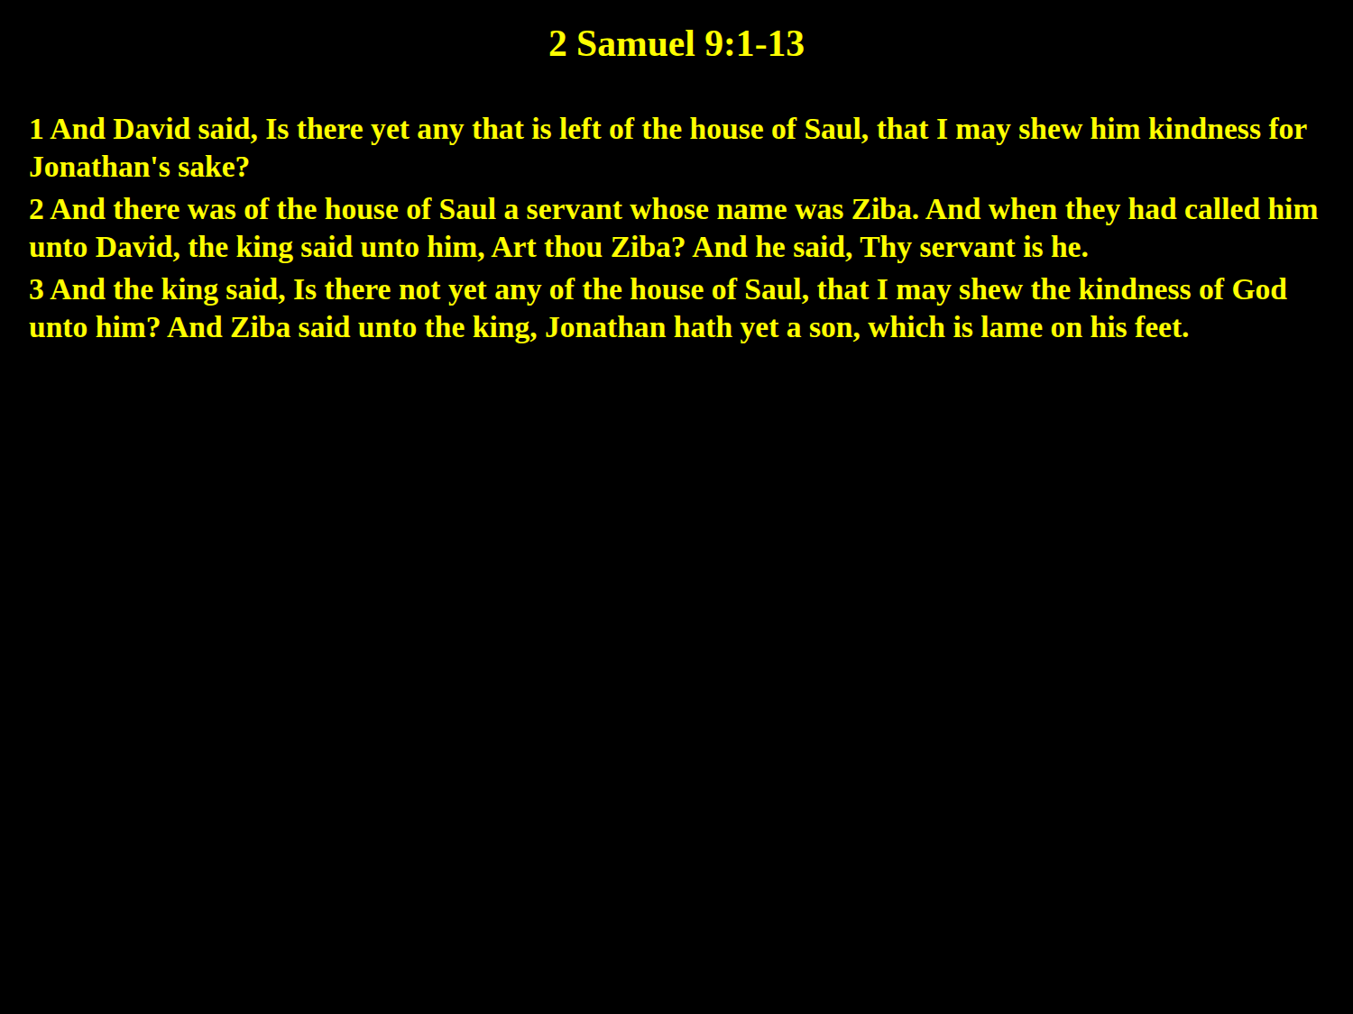2 Samuel 9:1-13
1 And David said, Is there yet any that is left of the house of Saul, that I may shew him kindness for Jonathan's sake?
2 And there was of the house of Saul a servant whose name was Ziba. And when they had called him unto David, the king said unto him, Art thou Ziba? And he said, Thy servant is he.
3 And the king said, Is there not yet any of the house of Saul, that I may shew the kindness of God unto him? And Ziba said unto the king, Jonathan hath yet a son, which is lame on his feet.